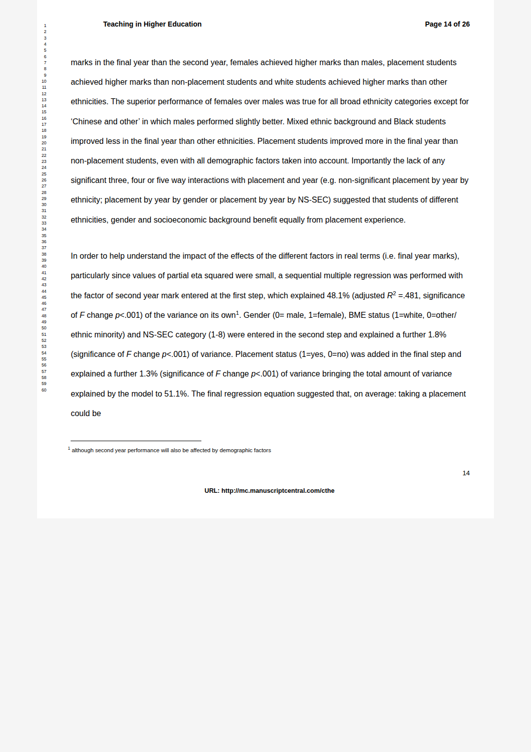1
2
3
4
5
6
7
8
9
10
11
12
13
14
15
16
17
18
19
20
21
22
23
24
25
26
27
28
29
30
31
32
33
34
35
36
37
38
39
40
41
42
43
44
45
46
47
48
49
50
51
52
53
54
55
56
57
58
59
60
Teaching in Higher Education Page 14 of 26
marks in the final year than the second year, females achieved higher marks than males, placement students achieved higher marks than non-placement students and white students achieved higher marks than other ethnicities. The superior performance of females over males was true for all broad ethnicity categories except for ‘Chinese and other’ in which males performed slightly better. Mixed ethnic background and Black students improved less in the final year than other ethnicities. Placement students improved more in the final year than non-placement students, even with all demographic factors taken into account. Importantly the lack of any significant three, four or five way interactions with placement and year (e.g. non-significant placement by year by ethnicity; placement by year by gender or placement by year by NS-SEC) suggested that students of different ethnicities, gender and socioeconomic background benefit equally from placement experience.
In order to help understand the impact of the effects of the different factors in real terms (i.e. final year marks), particularly since values of partial eta squared were small, a sequential multiple regression was performed with the factor of second year mark entered at the first step, which explained 48.1% (adjusted R2 =.481, significance of F change p<.001) of the variance on its own1. Gender (0= male, 1=female), BME status (1=white, 0=other/ ethnic minority) and NS-SEC category (1-8) were entered in the second step and explained a further 1.8% (significance of F change p<.001) of variance. Placement status (1=yes, 0=no) was added in the final step and explained a further 1.3% (significance of F change p<.001) of variance bringing the total amount of variance explained by the model to 51.1%. The final regression equation suggested that, on average: taking a placement could be
1 although second year performance will also be affected by demographic factors
14
URL: http://mc.manuscriptcentral.com/cthe